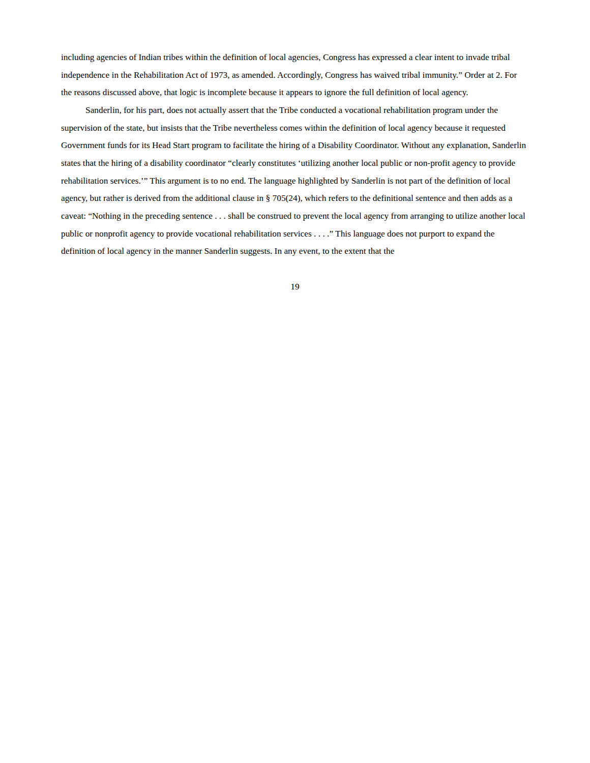including agencies of Indian tribes within the definition of local agencies, Congress has expressed a clear intent to invade tribal independence in the Rehabilitation Act of 1973, as amended. Accordingly, Congress has waived tribal immunity.” Order at 2. For the reasons discussed above, that logic is incomplete because it appears to ignore the full definition of local agency.
Sanderlin, for his part, does not actually assert that the Tribe conducted a vocational rehabilitation program under the supervision of the state, but insists that the Tribe nevertheless comes within the definition of local agency because it requested Government funds for its Head Start program to facilitate the hiring of a Disability Coordinator. Without any explanation, Sanderlin states that the hiring of a disability coordinator “clearly constitutes ‘utilizing another local public or non-profit agency to provide rehabilitation services.’” This argument is to no end. The language highlighted by Sanderlin is not part of the definition of local agency, but rather is derived from the additional clause in § 705(24), which refers to the definitional sentence and then adds as a caveat: “Nothing in the preceding sentence . . . shall be construed to prevent the local agency from arranging to utilize another local public or nonprofit agency to provide vocational rehabilitation services . . . .” This language does not purport to expand the definition of local agency in the manner Sanderlin suggests. In any event, to the extent that the
19